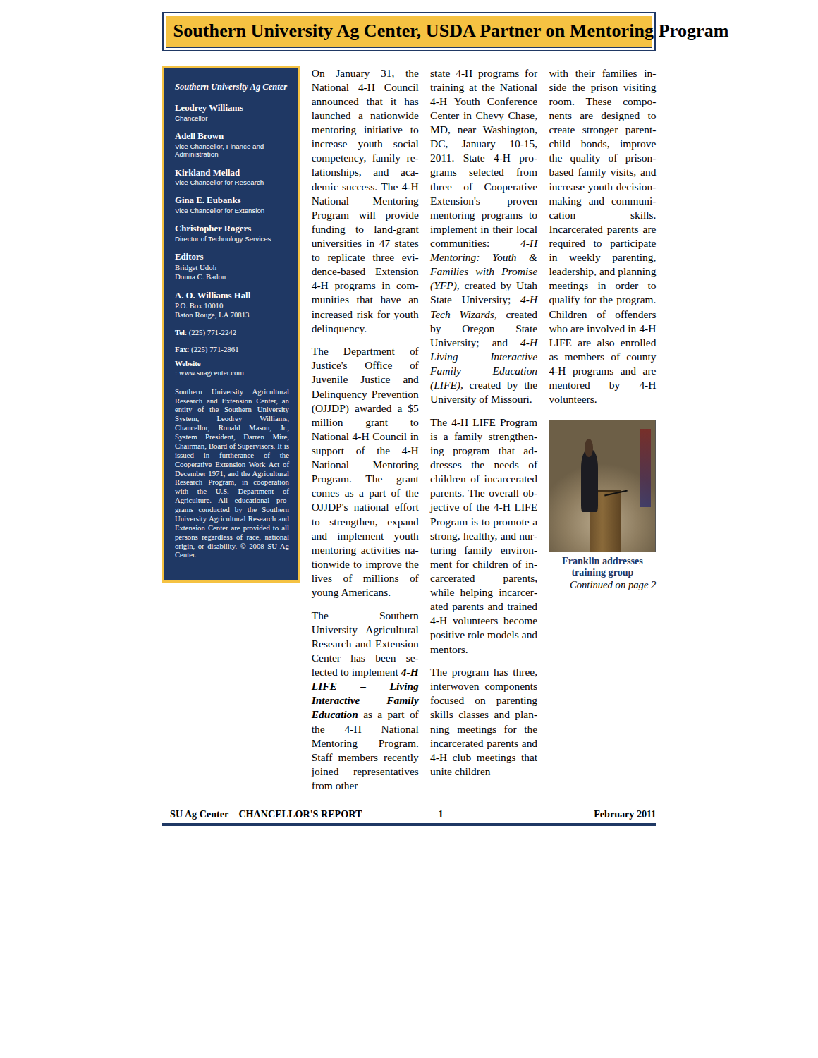Southern University Ag Center, USDA Partner on Mentoring Program
Southern University Ag Center
Leodrey Williams Chancellor
Adell Brown Vice Chancellor, Finance and Administration
Kirkland Mellad Vice Chancellor for Research
Gina E. Eubanks Vice Chancellor for Extension
Christopher Rogers Director of Technology Services
Editors Bridget Udoh Donna C. Badon
A. O. Williams Hall P.O. Box 10010
Baton Rouge, LA 70813
Tel: (225) 771-2242
Fax: (225) 771-2861
Website: www.suagcenter.com
Southern University Agricultural Research and Extension Center, an entity of the Southern University System, Leodrey Williams, Chancellor, Ronald Mason, Jr., System President, Darren Mire, Chairman, Board of Supervisors. It is issued in furtherance of the Cooperative Extension Work Act of December 1971, and the Agricultural Research Program, in cooperation with the U.S. Department of Agriculture. All educational programs conducted by the Southern University Agricultural Research and Extension Center are provided to all persons regardless of race, national origin, or disability. © 2008 SU Ag Center.
On January 31, the National 4-H Council announced that it has launched a nationwide mentoring initiative to increase youth social competency, family relationships, and academic success. The 4-H National Mentoring Program will provide funding to land-grant universities in 47 states to replicate three evidence-based Extension 4-H programs in communities that have an increased risk for youth delinquency.
The Department of Justice's Office of Juvenile Justice and Delinquency Prevention (OJJDP) awarded a $5 million grant to National 4-H Council in support of the 4-H National Mentoring Program. The grant comes as a part of the OJJDP's national effort to strengthen, expand and implement youth mentoring activities nationwide to improve the lives of millions of young Americans.
The Southern University Agricultural Research and Extension Center has been selected to implement 4-H LIFE – Living Interactive Family Education as a part of the 4-H National Mentoring Program. Staff members recently joined representatives from other
state 4-H programs for training at the National 4-H Youth Conference Center in Chevy Chase, MD, near Washington, DC, January 10-15, 2011. State 4-H programs selected from three of Cooperative Extension's proven mentoring programs to implement in their local communities: 4-H Mentoring: Youth & Families with Promise (YFP), created by Utah State University; 4-H Tech Wizards, created by Oregon State University; and 4-H Living Interactive Family Education (LIFE), created by the University of Missouri.
The 4-H LIFE Program is a family strengthening program that addresses the needs of children of incarcerated parents. The overall objective of the 4-H LIFE Program is to promote a strong, healthy, and nurturing family environment for children of incarcerated parents, while helping incarcerated parents and trained 4-H volunteers become positive role models and mentors.
The program has three, interwoven components focused on parenting skills classes and planning meetings for the incarcerated parents and 4-H club meetings that unite children
with their families inside the prison visiting room. These components are designed to create stronger parent-child bonds, improve the quality of prison-based family visits, and increase youth decision-making and communication skills. Incarcerated parents are required to participate in weekly parenting, leadership, and planning meetings in order to qualify for the program. Children of offenders who are involved in 4-H LIFE are also enrolled as members of county 4-H programs and are mentored by 4-H volunteers.
Franklin addresses training group
Continued on page 2
SU Ag Center—CHANCELLOR'S REPORT
1
February 2011